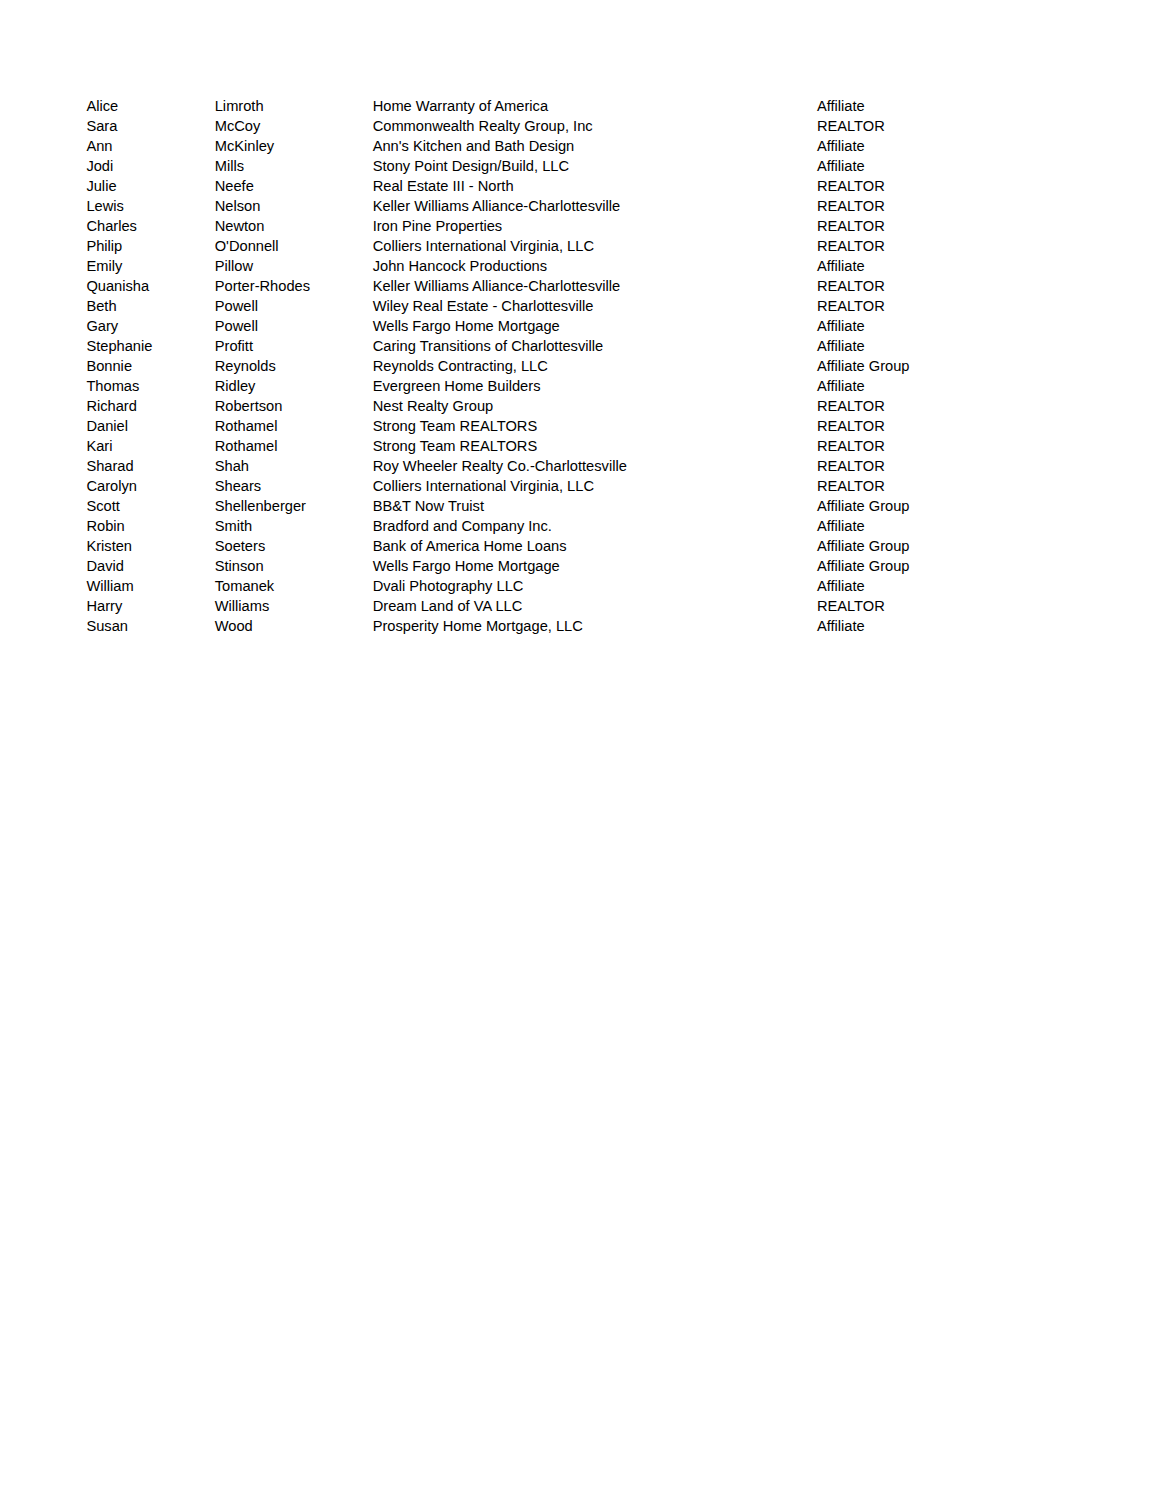| Alice | Limroth | Home Warranty of America | Affiliate |
| Sara | McCoy | Commonwealth Realty Group, Inc | REALTOR |
| Ann | McKinley | Ann's Kitchen and Bath Design | Affiliate |
| Jodi | Mills | Stony Point Design/Build, LLC | Affiliate |
| Julie | Neefe | Real Estate III - North | REALTOR |
| Lewis | Nelson | Keller Williams Alliance-Charlottesville | REALTOR |
| Charles | Newton | Iron Pine Properties | REALTOR |
| Philip | O'Donnell | Colliers International Virginia, LLC | REALTOR |
| Emily | Pillow | John Hancock Productions | Affiliate |
| Quanisha | Porter-Rhodes | Keller Williams Alliance-Charlottesville | REALTOR |
| Beth | Powell | Wiley Real Estate - Charlottesville | REALTOR |
| Gary | Powell | Wells Fargo Home Mortgage | Affiliate |
| Stephanie | Profitt | Caring Transitions of Charlottesville | Affiliate |
| Bonnie | Reynolds | Reynolds Contracting, LLC | Affiliate Group |
| Thomas | Ridley | Evergreen Home Builders | Affiliate |
| Richard | Robertson | Nest Realty Group | REALTOR |
| Daniel | Rothamel | Strong Team REALTORS | REALTOR |
| Kari | Rothamel | Strong Team REALTORS | REALTOR |
| Sharad | Shah | Roy Wheeler Realty Co.-Charlottesville | REALTOR |
| Carolyn | Shears | Colliers International Virginia, LLC | REALTOR |
| Scott | Shellenberger | BB&T Now Truist | Affiliate Group |
| Robin | Smith | Bradford and Company Inc. | Affiliate |
| Kristen | Soeters | Bank of America Home Loans | Affiliate Group |
| David | Stinson | Wells Fargo Home Mortgage | Affiliate Group |
| William | Tomanek | Dvali Photography LLC | Affiliate |
| Harry | Williams | Dream Land of VA LLC | REALTOR |
| Susan | Wood | Prosperity Home Mortgage, LLC | Affiliate |